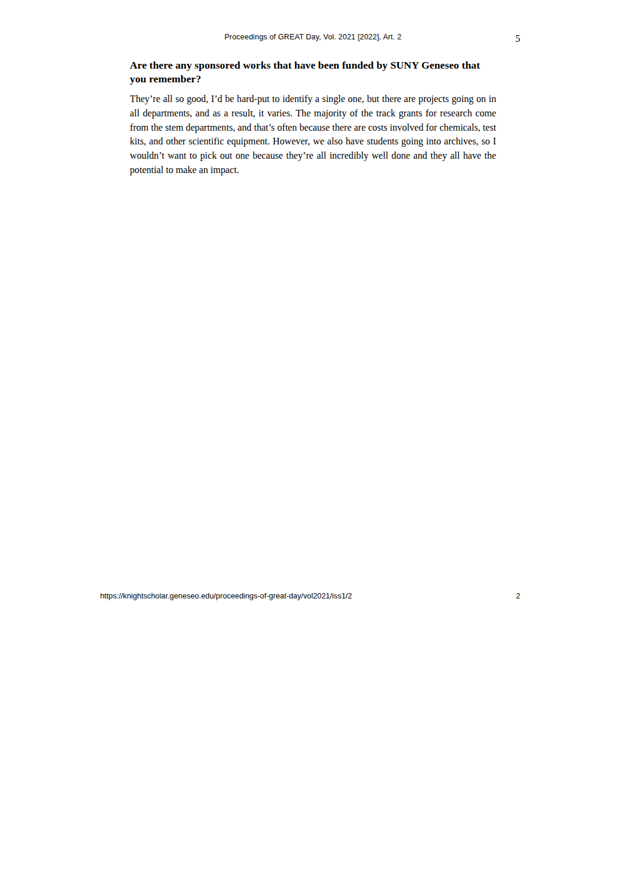Proceedings of GREAT Day, Vol. 2021 [2022], Art. 2 5
Are there any sponsored works that have been funded by SUNY Geneseo that you remember?
They’re all so good, I’d be hard-put to identify a single one, but there are projects going on in all departments, and as a result, it varies. The majority of the track grants for research come from the stem departments, and that’s often because there are costs involved for chemicals, test kits, and other scientific equipment. However, we also have students going into archives, so I wouldn’t want to pick out one because they’re all incredibly well done and they all have the potential to make an impact.
https://knightscholar.geneseo.edu/proceedings-of-great-day/vol2021/iss1/2 2